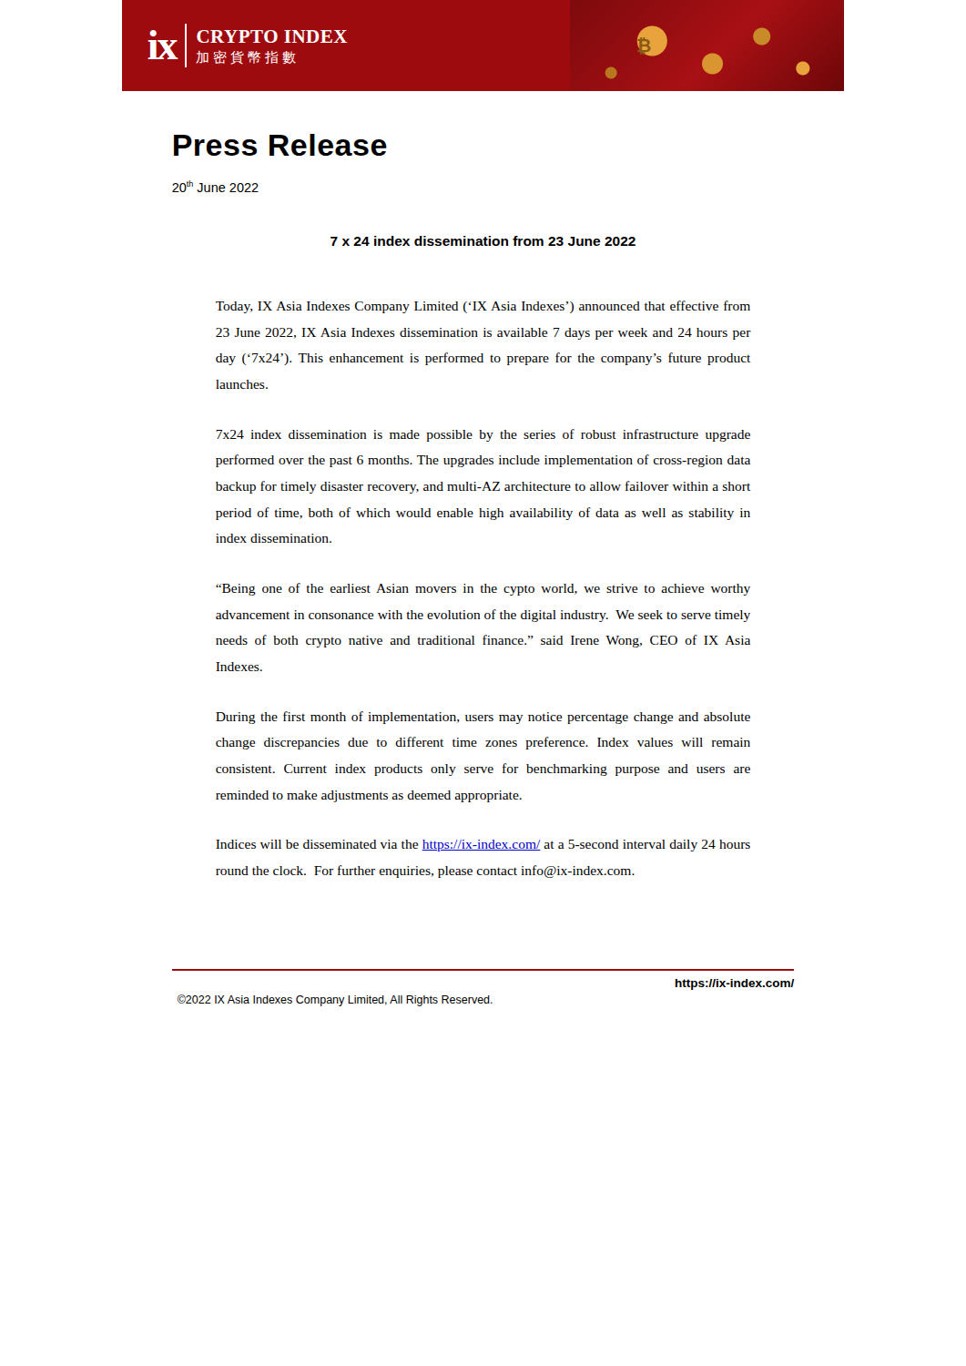ix
CRYPTO INDEX
加密貨幣指數
Press Release
20th June 2022
7 x 24 index dissemination from 23 June 2022
Today, IX Asia Indexes Company Limited (‘IX Asia Indexes’) announced that effective from 23 June 2022, IX Asia Indexes dissemination is available 7 days per week and 24 hours per day (‘7x24’). This enhancement is performed to prepare for the company’s future product launches.
7x24 index dissemination is made possible by the series of robust infrastructure upgrade performed over the past 6 months. The upgrades include implementation of cross-region data backup for timely disaster recovery, and multi-AZ architecture to allow failover within a short period of time, both of which would enable high availability of data as well as stability in index dissemination.
“Being one of the earliest Asian movers in the cypto world, we strive to achieve worthy advancement in consonance with the evolution of the digital industry. We seek to serve timely needs of both crypto native and traditional finance.” said Irene Wong, CEO of IX Asia Indexes.
During the first month of implementation, users may notice percentage change and absolute change discrepancies due to different time zones preference. Index values will remain consistent. Current index products only serve for benchmarking purpose and users are reminded to make adjustments as deemed appropriate.
Indices will be disseminated via the https://ix-index.com/ at a 5-second interval daily 24 hours round the clock. For further enquiries, please contact info@ix-index.com.
https://ix-index.com/
©2022 IX Asia Indexes Company Limited, All Rights Reserved.